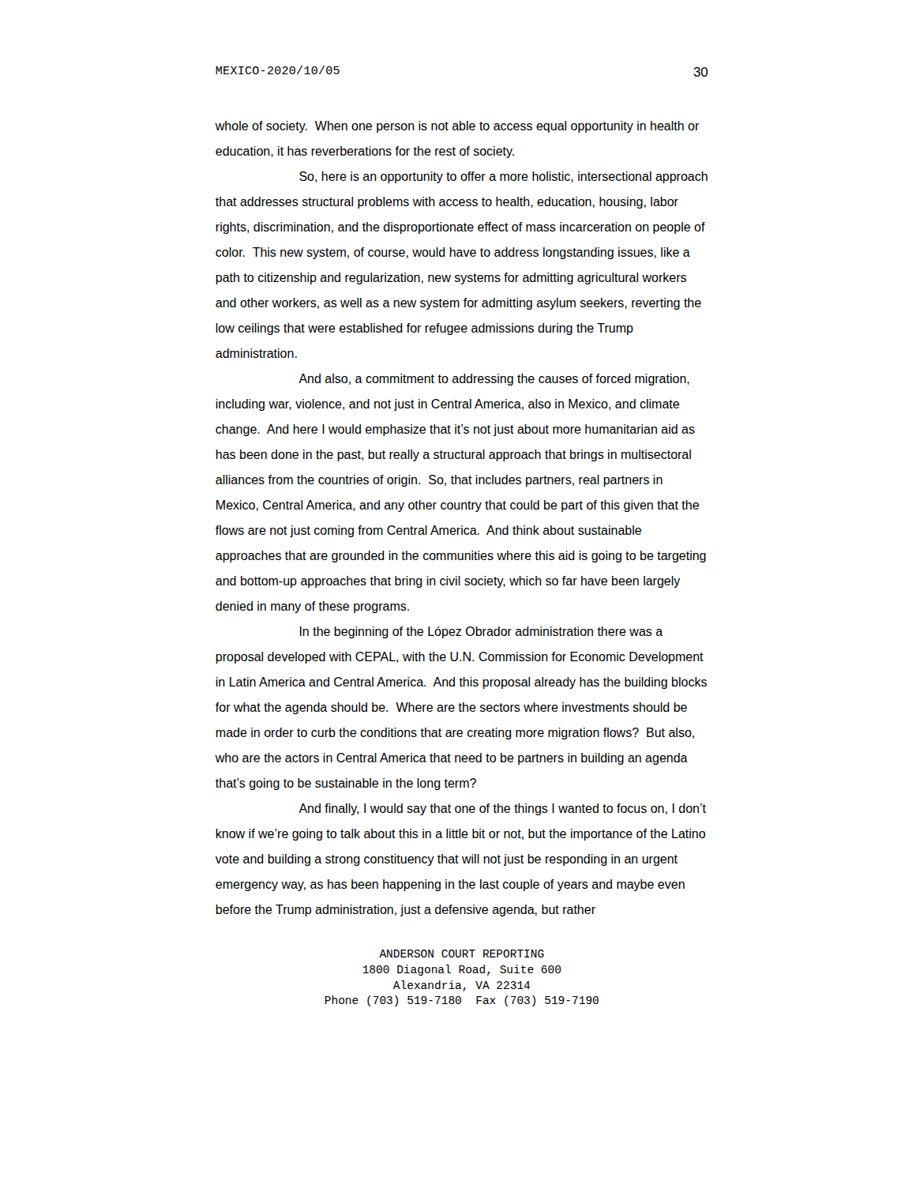MEXICO-2020/10/05
30
whole of society. When one person is not able to access equal opportunity in health or education, it has reverberations for the rest of society.
So, here is an opportunity to offer a more holistic, intersectional approach that addresses structural problems with access to health, education, housing, labor rights, discrimination, and the disproportionate effect of mass incarceration on people of color. This new system, of course, would have to address longstanding issues, like a path to citizenship and regularization, new systems for admitting agricultural workers and other workers, as well as a new system for admitting asylum seekers, reverting the low ceilings that were established for refugee admissions during the Trump administration.
And also, a commitment to addressing the causes of forced migration, including war, violence, and not just in Central America, also in Mexico, and climate change. And here I would emphasize that it’s not just about more humanitarian aid as has been done in the past, but really a structural approach that brings in multisectoral alliances from the countries of origin. So, that includes partners, real partners in Mexico, Central America, and any other country that could be part of this given that the flows are not just coming from Central America. And think about sustainable approaches that are grounded in the communities where this aid is going to be targeting and bottom-up approaches that bring in civil society, which so far have been largely denied in many of these programs.
In the beginning of the López Obrador administration there was a proposal developed with CEPAL, with the U.N. Commission for Economic Development in Latin America and Central America. And this proposal already has the building blocks for what the agenda should be. Where are the sectors where investments should be made in order to curb the conditions that are creating more migration flows? But also, who are the actors in Central America that need to be partners in building an agenda that’s going to be sustainable in the long term?
And finally, I would say that one of the things I wanted to focus on, I don’t know if we’re going to talk about this in a little bit or not, but the importance of the Latino vote and building a strong constituency that will not just be responding in an urgent emergency way, as has been happening in the last couple of years and maybe even before the Trump administration, just a defensive agenda, but rather
ANDERSON COURT REPORTING
1800 Diagonal Road, Suite 600
Alexandria, VA 22314
Phone (703) 519-7180 Fax (703) 519-7190